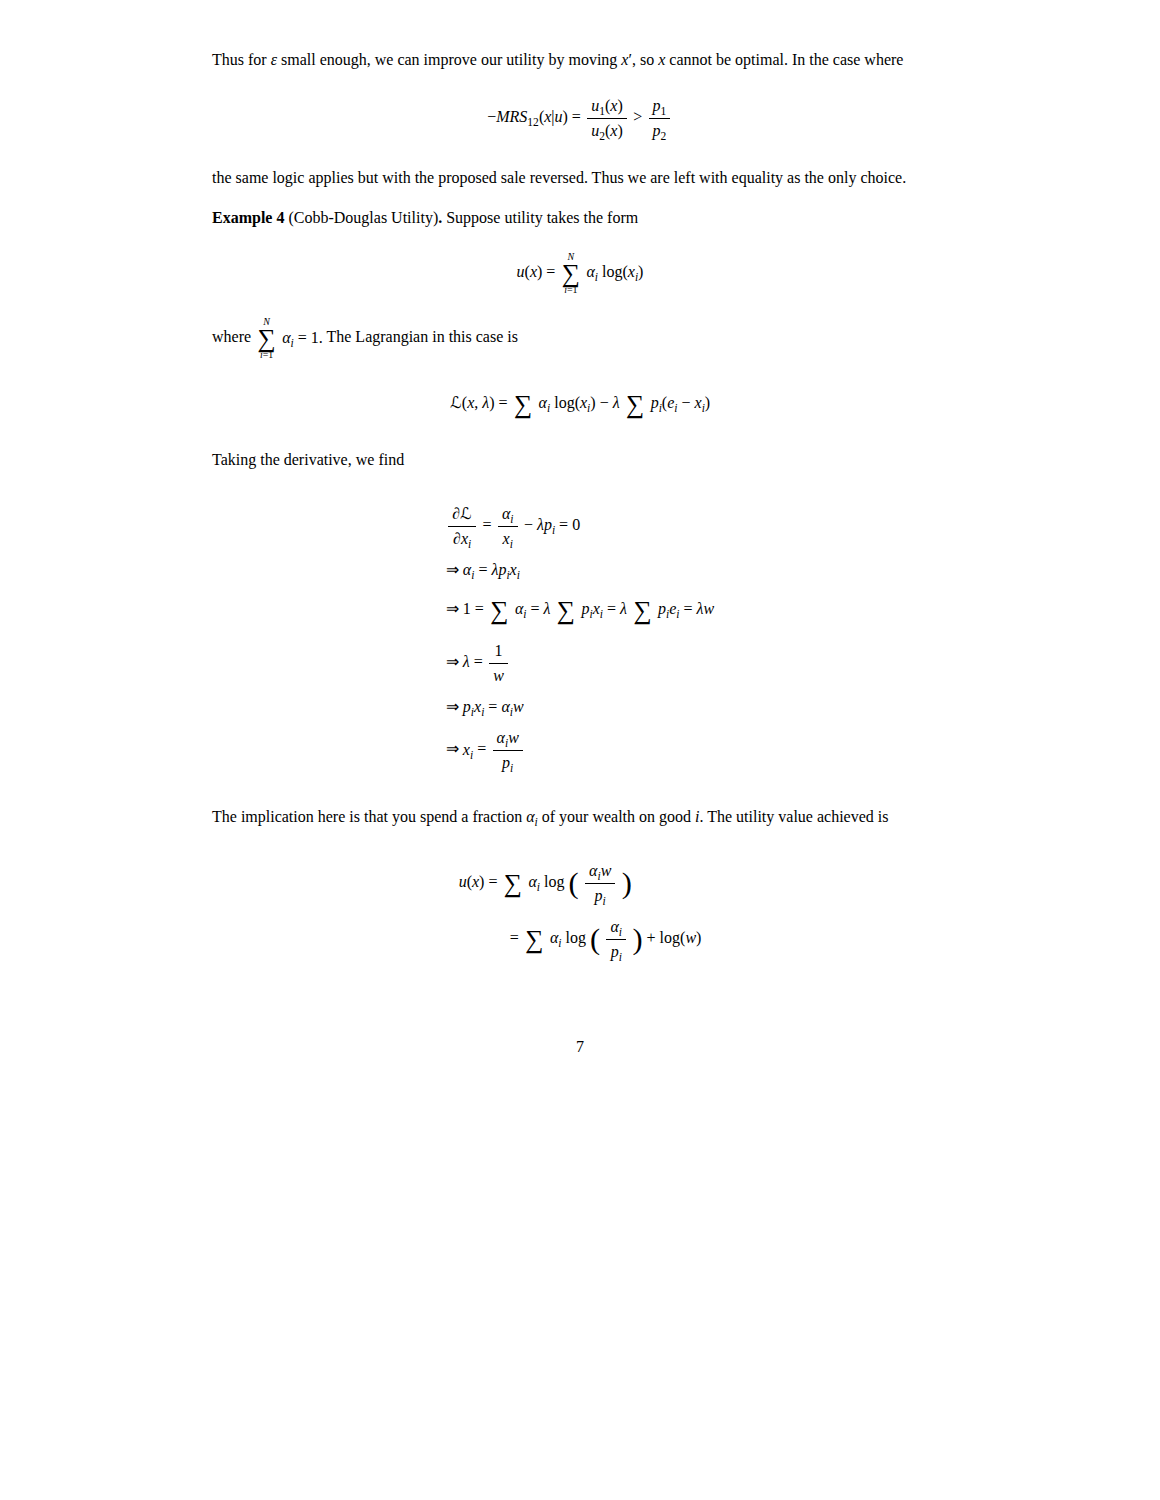Thus for ε small enough, we can improve our utility by moving x′, so x cannot be optimal. In the case where
−MRS12(x|u) = u1(x) u2(x) > p1 p2
the same logic applies but with the proposed sale reversed. Thus we are left with equality as the only choice.
Example 4 (Cobb-Douglas Utility). Suppose utility takes the form
u(x) = N∑i=1 αi log(xi)
where N∑i=1 αi = 1. The Lagrangian in this case is
ℒ(x, λ) = ∑ αi log(xi) − λ ∑ pi(ei − xi)
Taking the derivative, we find
∂ℒ∂xi = αi xi − λpi = 0
⇒ αi = λpixi
⇒ 1 = ∑ αi = λ ∑ pixi = λ ∑ piei = λw
⇒ λ = 1 w
⇒ pixi = αiw
⇒ xi = αiw pi
The implication here is that you spend a fraction αi of your wealth on good i. The utility value achieved is
u(x) = ∑ αi log ( αiw pi )
= ∑ αi log ( αi pi ) + log(w)
7